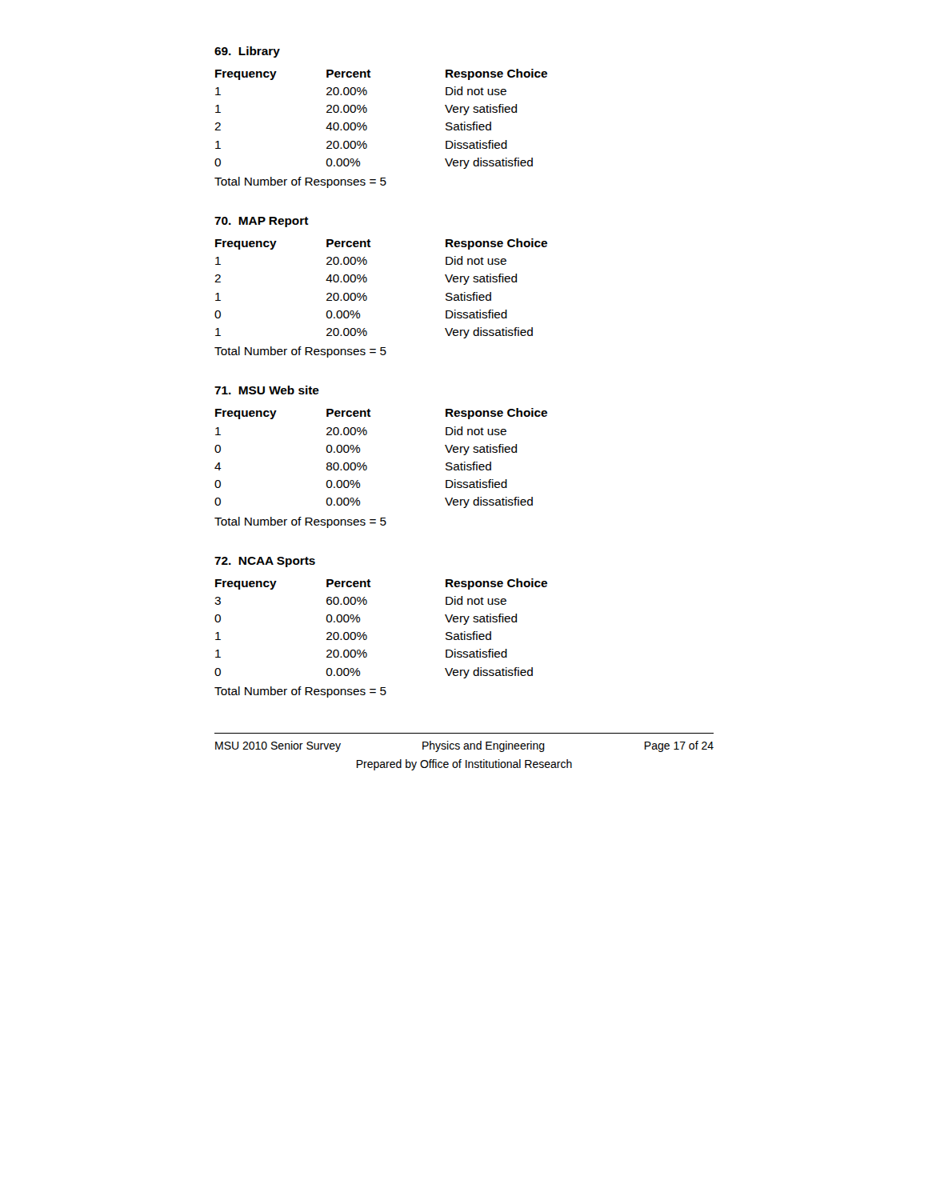69. Library
| Frequency | Percent | Response Choice |
| --- | --- | --- |
| 1 | 20.00% | Did not use |
| 1 | 20.00% | Very satisfied |
| 2 | 40.00% | Satisfied |
| 1 | 20.00% | Dissatisfied |
| 0 | 0.00% | Very dissatisfied |
Total Number of Responses = 5
70. MAP Report
| Frequency | Percent | Response Choice |
| --- | --- | --- |
| 1 | 20.00% | Did not use |
| 2 | 40.00% | Very satisfied |
| 1 | 20.00% | Satisfied |
| 0 | 0.00% | Dissatisfied |
| 1 | 20.00% | Very dissatisfied |
Total Number of Responses = 5
71. MSU Web site
| Frequency | Percent | Response Choice |
| --- | --- | --- |
| 1 | 20.00% | Did not use |
| 0 | 0.00% | Very satisfied |
| 4 | 80.00% | Satisfied |
| 0 | 0.00% | Dissatisfied |
| 0 | 0.00% | Very dissatisfied |
Total Number of Responses = 5
72. NCAA Sports
| Frequency | Percent | Response Choice |
| --- | --- | --- |
| 3 | 60.00% | Did not use |
| 0 | 0.00% | Very satisfied |
| 1 | 20.00% | Satisfied |
| 1 | 20.00% | Dissatisfied |
| 0 | 0.00% | Very dissatisfied |
Total Number of Responses = 5
MSU 2010 Senior Survey
Physics and Engineering
Page 17 of 24
Prepared by Office of Institutional Research